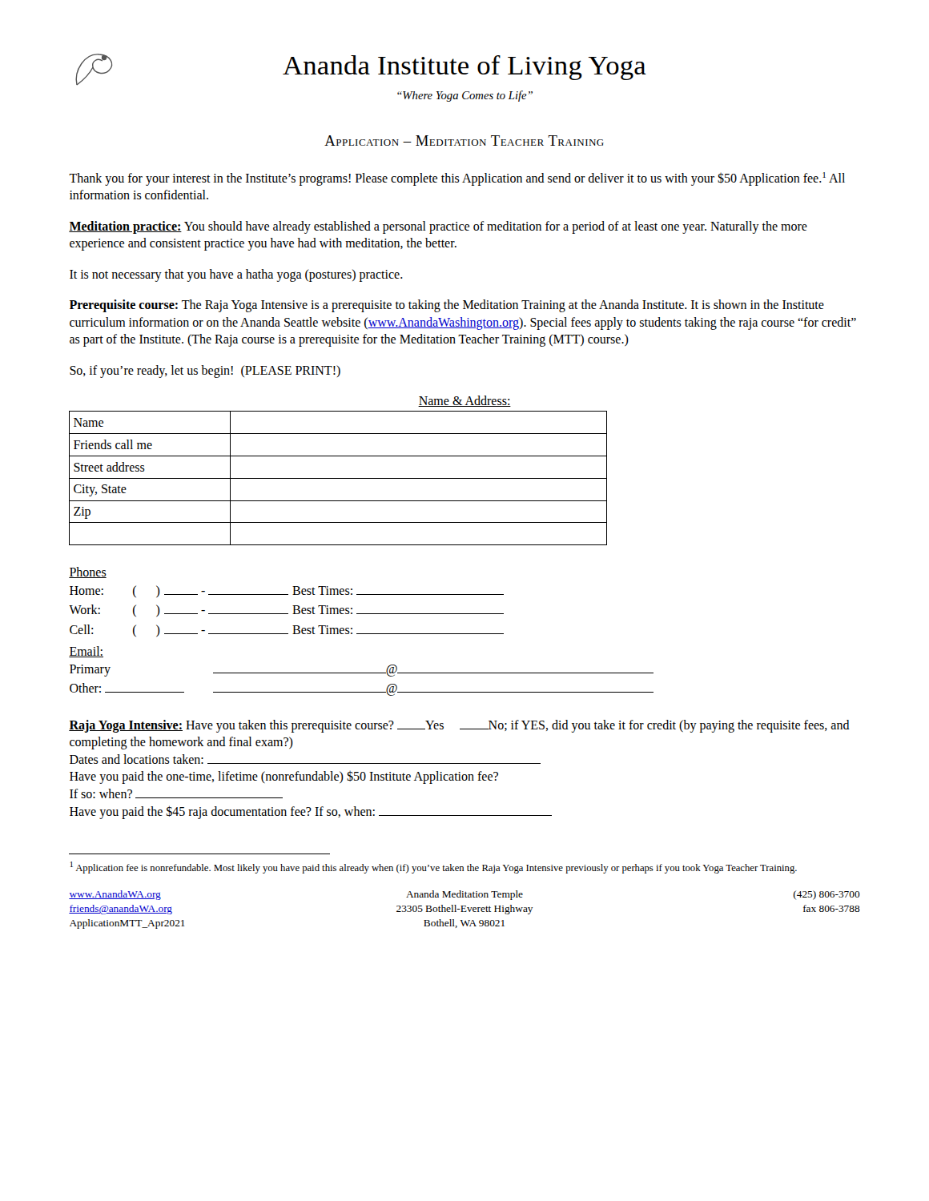Ananda Institute of Living Yoga
“Where Yoga Comes to Life”
Application – Meditation Teacher Training
Thank you for your interest in the Institute’s programs! Please complete this Application and send or deliver it to us with your $50 Application fee.1 All information is confidential.
Meditation practice: You should have already established a personal practice of meditation for a period of at least one year. Naturally the more experience and consistent practice you have had with meditation, the better.
It is not necessary that you have a hatha yoga (postures) practice.
Prerequisite course: The Raja Yoga Intensive is a prerequisite to taking the Meditation Training at the Ananda Institute. It is shown in the Institute curriculum information or on the Ananda Seattle website (www.AnandaWashington.org). Special fees apply to students taking the raja course “for credit” as part of the Institute. (The Raja course is a prerequisite for the Meditation Teacher Training (MTT) course.)
So, if you’re ready, let us begin! (PLEASE PRINT!)
Name & Address:
| Name | |
| Friends call me | |
| Street address | |
| City, State | |
| Zip | |
Phones
| Home: | ( ) - | Best Times: |
| Work: | ( ) - | Best Times: |
| Cell: | ( ) - | Best Times: |
Email:
| Primary | @ |
| Other: | @ |
Raja Yoga Intensive: Have you taken this prerequisite course? Yes No; if YES, did you take it for credit (by paying the requisite fees, and completing the homework and final exam?)
Dates and locations taken:
Have you paid the one-time, lifetime (nonrefundable) $50 Institute Application fee?
If so: when?
Have you paid the $45 raja documentation fee? If so, when:
1 Application fee is nonrefundable. Most likely you have paid this already when (if) you’ve taken the Raja Yoga Intensive previously or perhaps if you took Yoga Teacher Training.
| www.AnandaWA.org | Ananda Meditation Temple | (425) 806-3700 |
| friends@anandaWA.org | 23305 Bothell-Everett Highway | fax 806-3788 |
| ApplicationMTT_Apr2021 | Bothell, WA 98021 | |